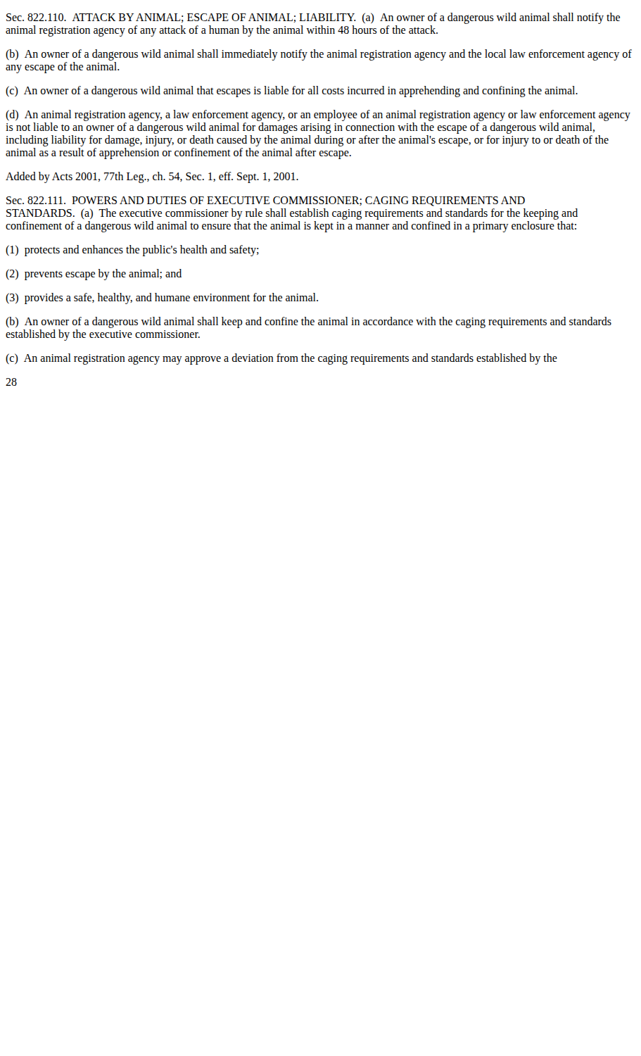Sec. 822.110. ATTACK BY ANIMAL; ESCAPE OF ANIMAL; LIABILITY. (a) An owner of a dangerous wild animal shall notify the animal registration agency of any attack of a human by the animal within 48 hours of the attack.
(b) An owner of a dangerous wild animal shall immediately notify the animal registration agency and the local law enforcement agency of any escape of the animal.
(c) An owner of a dangerous wild animal that escapes is liable for all costs incurred in apprehending and confining the animal.
(d) An animal registration agency, a law enforcement agency, or an employee of an animal registration agency or law enforcement agency is not liable to an owner of a dangerous wild animal for damages arising in connection with the escape of a dangerous wild animal, including liability for damage, injury, or death caused by the animal during or after the animal's escape, or for injury to or death of the animal as a result of apprehension or confinement of the animal after escape.
Added by Acts 2001, 77th Leg., ch. 54, Sec. 1, eff. Sept. 1, 2001.
Sec. 822.111. POWERS AND DUTIES OF EXECUTIVE COMMISSIONER; CAGING REQUIREMENTS AND STANDARDS. (a) The executive commissioner by rule shall establish caging requirements and standards for the keeping and confinement of a dangerous wild animal to ensure that the animal is kept in a manner and confined in a primary enclosure that:
(1) protects and enhances the public's health and safety;
(2) prevents escape by the animal; and
(3) provides a safe, healthy, and humane environment for the animal.
(b) An owner of a dangerous wild animal shall keep and confine the animal in accordance with the caging requirements and standards established by the executive commissioner.
(c) An animal registration agency may approve a deviation from the caging requirements and standards established by the
28